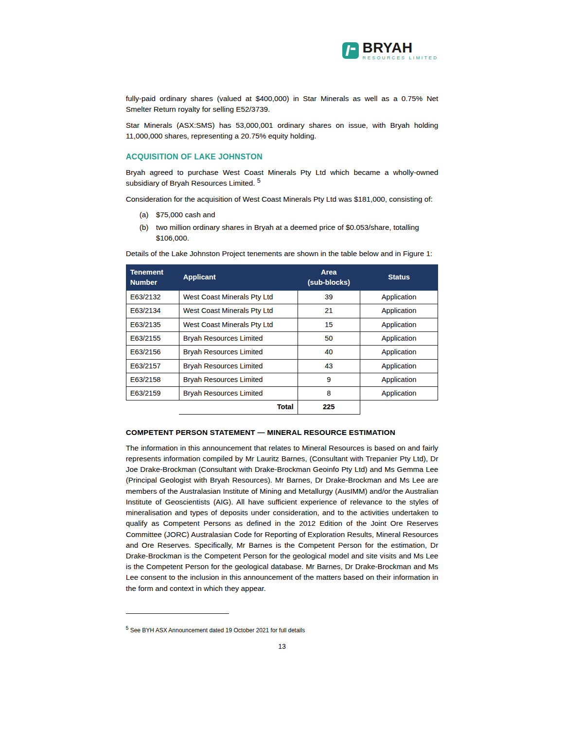BRYAH
RESOURCES LIMITED
fully-paid ordinary shares (valued at $400,000) in Star Minerals as well as a 0.75% Net Smelter Return royalty for selling E52/3739.
Star Minerals (ASX:SMS) has 53,000,001 ordinary shares on issue, with Bryah holding 11,000,000 shares, representing a 20.75% equity holding.
ACQUISITION OF LAKE JOHNSTON
Bryah agreed to purchase West Coast Minerals Pty Ltd which became a wholly-owned subsidiary of Bryah Resources Limited. 5
Consideration for the acquisition of West Coast Minerals Pty Ltd was $181,000, consisting of:
(a)$75,000 cash and
(b) two million ordinary shares in Bryah at a deemed price of $0.053/share, totalling $106,000.
Details of the Lake Johnston Project tenements are shown in the table below and in Figure 1:
| Tenement Number | Applicant | Area (sub-blocks) | Status |
| --- | --- | --- | --- |
| E63/2132 | West Coast Minerals Pty Ltd | 39 | Application |
| E63/2134 | West Coast Minerals Pty Ltd | 21 | Application |
| E63/2135 | West Coast Minerals Pty Ltd | 15 | Application |
| E63/2155 | Bryah Resources Limited | 50 | Application |
| E63/2156 | Bryah Resources Limited | 40 | Application |
| E63/2157 | Bryah Resources Limited | 43 | Application |
| E63/2158 | Bryah Resources Limited | 9 | Application |
| E63/2159 | Bryah Resources Limited | 8 | Application |
| | Total | 225 | |
COMPETENT PERSON STATEMENT — MINERAL RESOURCE ESTIMATION
The information in this announcement that relates to Mineral Resources is based on and fairly represents information compiled by Mr Lauritz Barnes, (Consultant with Trepanier Pty Ltd), Dr Joe Drake-Brockman (Consultant with Drake-Brockman Geoinfo Pty Ltd) and Ms Gemma Lee (Principal Geologist with Bryah Resources). Mr Barnes, Dr Drake-Brockman and Ms Lee are members of the Australasian Institute of Mining and Metallurgy (AusIMM) and/or the Australian Institute of Geoscientists (AIG). All have sufficient experience of relevance to the styles of mineralisation and types of deposits under consideration, and to the activities undertaken to qualify as Competent Persons as defined in the 2012 Edition of the Joint Ore Reserves Committee (JORC) Australasian Code for Reporting of Exploration Results, Mineral Resources and Ore Reserves. Specifically, Mr Barnes is the Competent Person for the estimation, Dr Drake-Brockman is the Competent Person for the geological model and site visits and Ms Lee is the Competent Person for the geological database. Mr Barnes, Dr Drake-Brockman and Ms Lee consent to the inclusion in this announcement of the matters based on their information in the form and context in which they appear.
5 See BYH ASX Announcement dated 19 October 2021 for full details
13